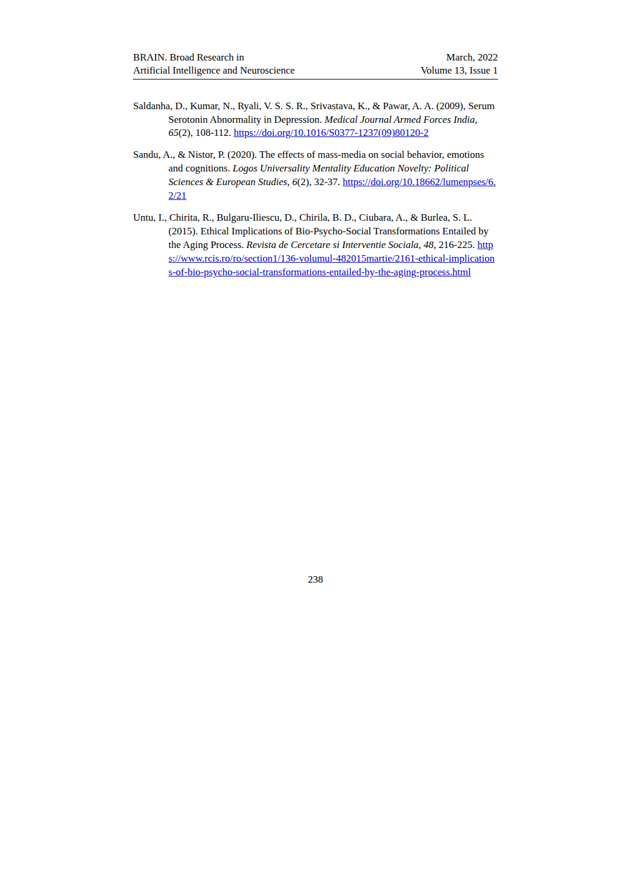| BRAIN. Broad Research in | March, 2022 |
| Artificial Intelligence and Neuroscience | Volume 13, Issue 1 |
Saldanha, D., Kumar, N., Ryali, V. S. S. R., Srivastava, K., & Pawar, A. A. (2009), Serum Serotonin Abnormality in Depression. Medical Journal Armed Forces India, 65(2), 108-112. https://doi.org/10.1016/S0377-1237(09)80120-2
Sandu, A., & Nistor, P. (2020). The effects of mass-media on social behavior, emotions and cognitions. Logos Universality Mentality Education Novelty: Political Sciences & European Studies, 6(2), 32-37. https://doi.org/10.18662/lumenpses/6.2/21
Untu, I., Chirita, R., Bulgaru-Iliescu, D., Chirila, B. D., Ciubara, A., & Burlea, S. L. (2015). Ethical Implications of Bio-Psycho-Social Transformations Entailed by the Aging Process. Revista de Cercetare si Interventie Sociala, 48, 216-225. https://www.rcis.ro/ro/section1/136-volumul-482015martie/2161-ethical-implications-of-bio-psycho-social-transformations-entailed-by-the-aging-process.html
238